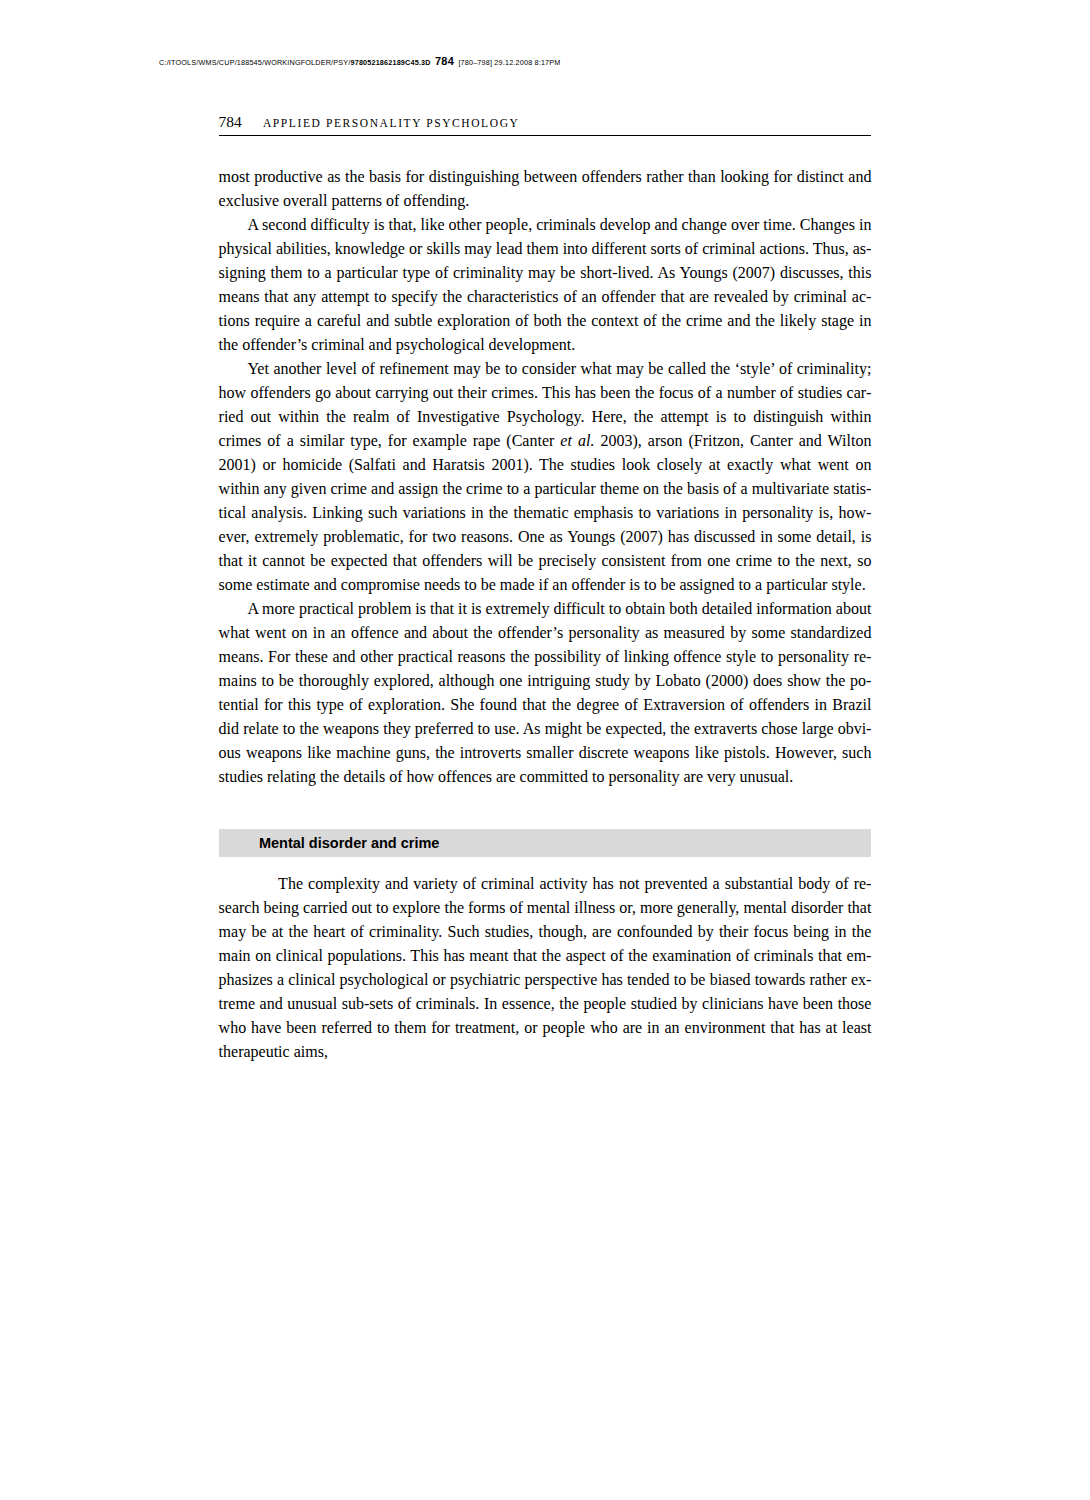C:/ITOOLS/WMS/CUP/188545/WORKINGFOLDER/PSY/9780521862189C45.3D 784 [780–798] 29.12.2008 8:17PM
784 applied personality psychology
most productive as the basis for distinguishing between offenders rather than looking for distinct and exclusive overall patterns of offending.
A second difficulty is that, like other people, criminals develop and change over time. Changes in physical abilities, knowledge or skills may lead them into different sorts of criminal actions. Thus, assigning them to a particular type of criminality may be short-lived. As Youngs (2007) discusses, this means that any attempt to specify the characteristics of an offender that are revealed by criminal actions require a careful and subtle exploration of both the context of the crime and the likely stage in the offender’s criminal and psychological development.
Yet another level of refinement may be to consider what may be called the ‘style’ of criminality; how offenders go about carrying out their crimes. This has been the focus of a number of studies carried out within the realm of Investigative Psychology. Here, the attempt is to distinguish within crimes of a similar type, for example rape (Canter et al. 2003), arson (Fritzon, Canter and Wilton 2001) or homicide (Salfati and Haratsis 2001). The studies look closely at exactly what went on within any given crime and assign the crime to a particular theme on the basis of a multivariate statistical analysis. Linking such variations in the thematic emphasis to variations in personality is, however, extremely problematic, for two reasons. One as Youngs (2007) has discussed in some detail, is that it cannot be expected that offenders will be precisely consistent from one crime to the next, so some estimate and compromise needs to be made if an offender is to be assigned to a particular style.
A more practical problem is that it is extremely difficult to obtain both detailed information about what went on in an offence and about the offender’s personality as measured by some standardized means. For these and other practical reasons the possibility of linking offence style to personality remains to be thoroughly explored, although one intriguing study by Lobato (2000) does show the potential for this type of exploration. She found that the degree of Extraversion of offenders in Brazil did relate to the weapons they preferred to use. As might be expected, the extraverts chose large obvious weapons like machine guns, the introverts smaller discrete weapons like pistols. However, such studies relating the details of how offences are committed to personality are very unusual.
Mental disorder and crime
The complexity and variety of criminal activity has not prevented a substantial body of research being carried out to explore the forms of mental illness or, more generally, mental disorder that may be at the heart of criminality. Such studies, though, are confounded by their focus being in the main on clinical populations. This has meant that the aspect of the examination of criminals that emphasizes a clinical psychological or psychiatric perspective has tended to be biased towards rather extreme and unusual sub-sets of criminals. In essence, the people studied by clinicians have been those who have been referred to them for treatment, or people who are in an environment that has at least therapeutic aims,